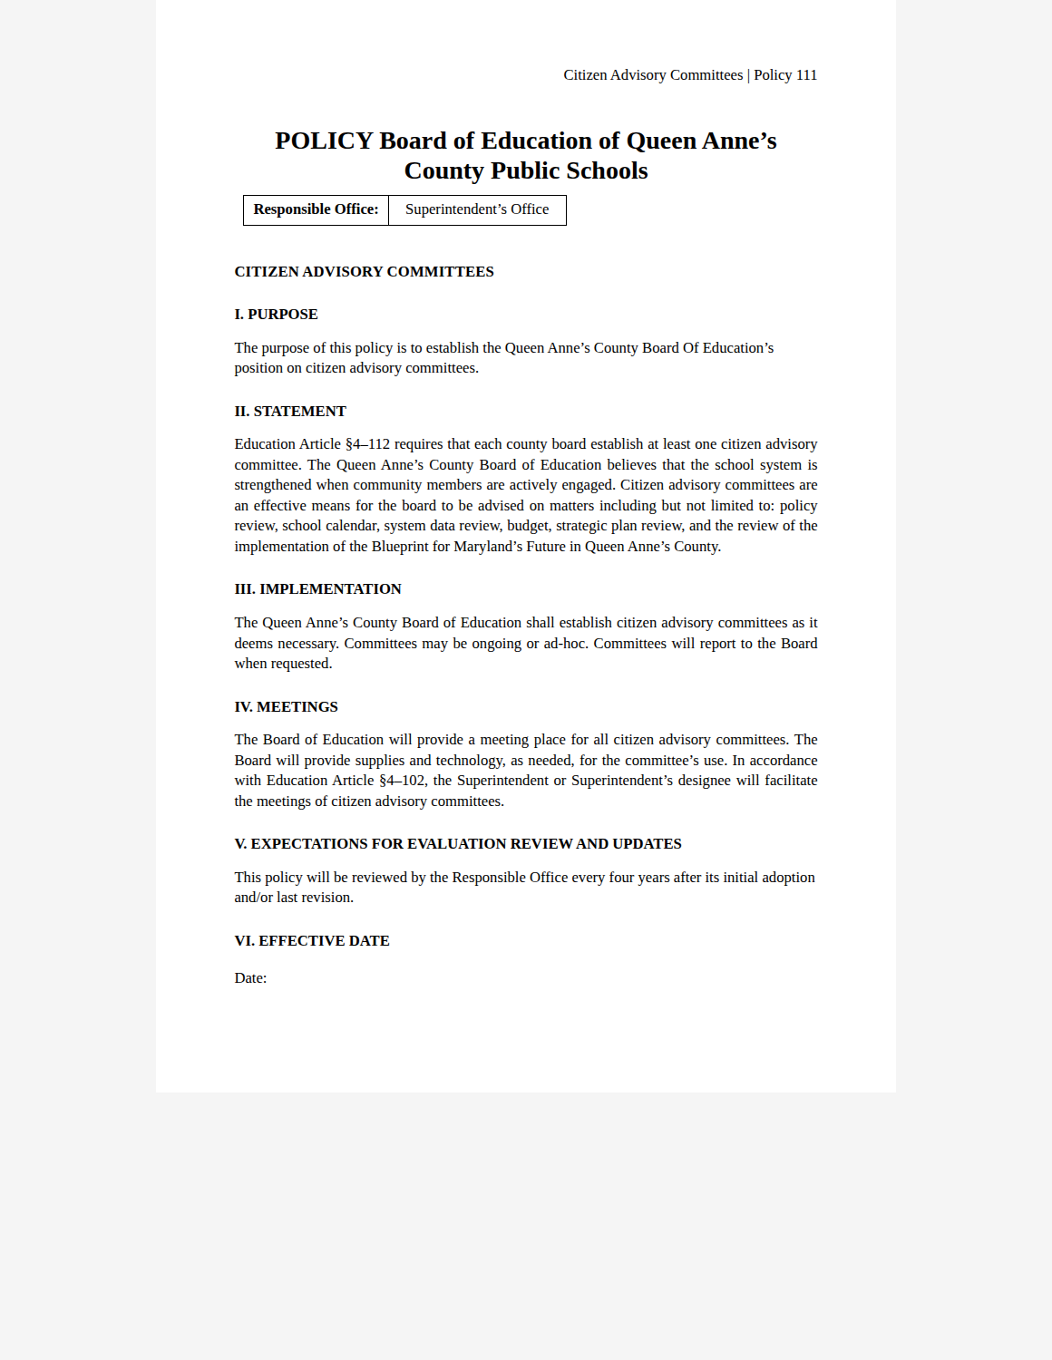Citizen Advisory Committees | Policy 111
POLICY Board of Education of Queen Anne’s County Public Schools
| Responsible Office: | Superintendent’s Office |
CITIZEN ADVISORY COMMITTEES
I. PURPOSE
The purpose of this policy is to establish the Queen Anne’s County Board Of Education’s position on citizen advisory committees.
II. STATEMENT
Education Article §4–112 requires that each county board establish at least one citizen advisory committee. The Queen Anne’s County Board of Education believes that the school system is strengthened when community members are actively engaged. Citizen advisory committees are an effective means for the board to be advised on matters including but not limited to: policy review, school calendar, system data review, budget, strategic plan review, and the review of the implementation of the Blueprint for Maryland’s Future in Queen Anne’s County.
III. IMPLEMENTATION
The Queen Anne’s County Board of Education shall establish citizen advisory committees as it deems necessary. Committees may be ongoing or ad-hoc. Committees will report to the Board when requested.
IV. MEETINGS
The Board of Education will provide a meeting place for all citizen advisory committees. The Board will provide supplies and technology, as needed, for the committee’s use. In accordance with Education Article §4–102, the Superintendent or Superintendent’s designee will facilitate the meetings of citizen advisory committees.
V. EXPECTATIONS FOR EVALUATION REVIEW AND UPDATES
This policy will be reviewed by the Responsible Office every four years after its initial adoption and/or last revision.
VI. EFFECTIVE DATE
Date: